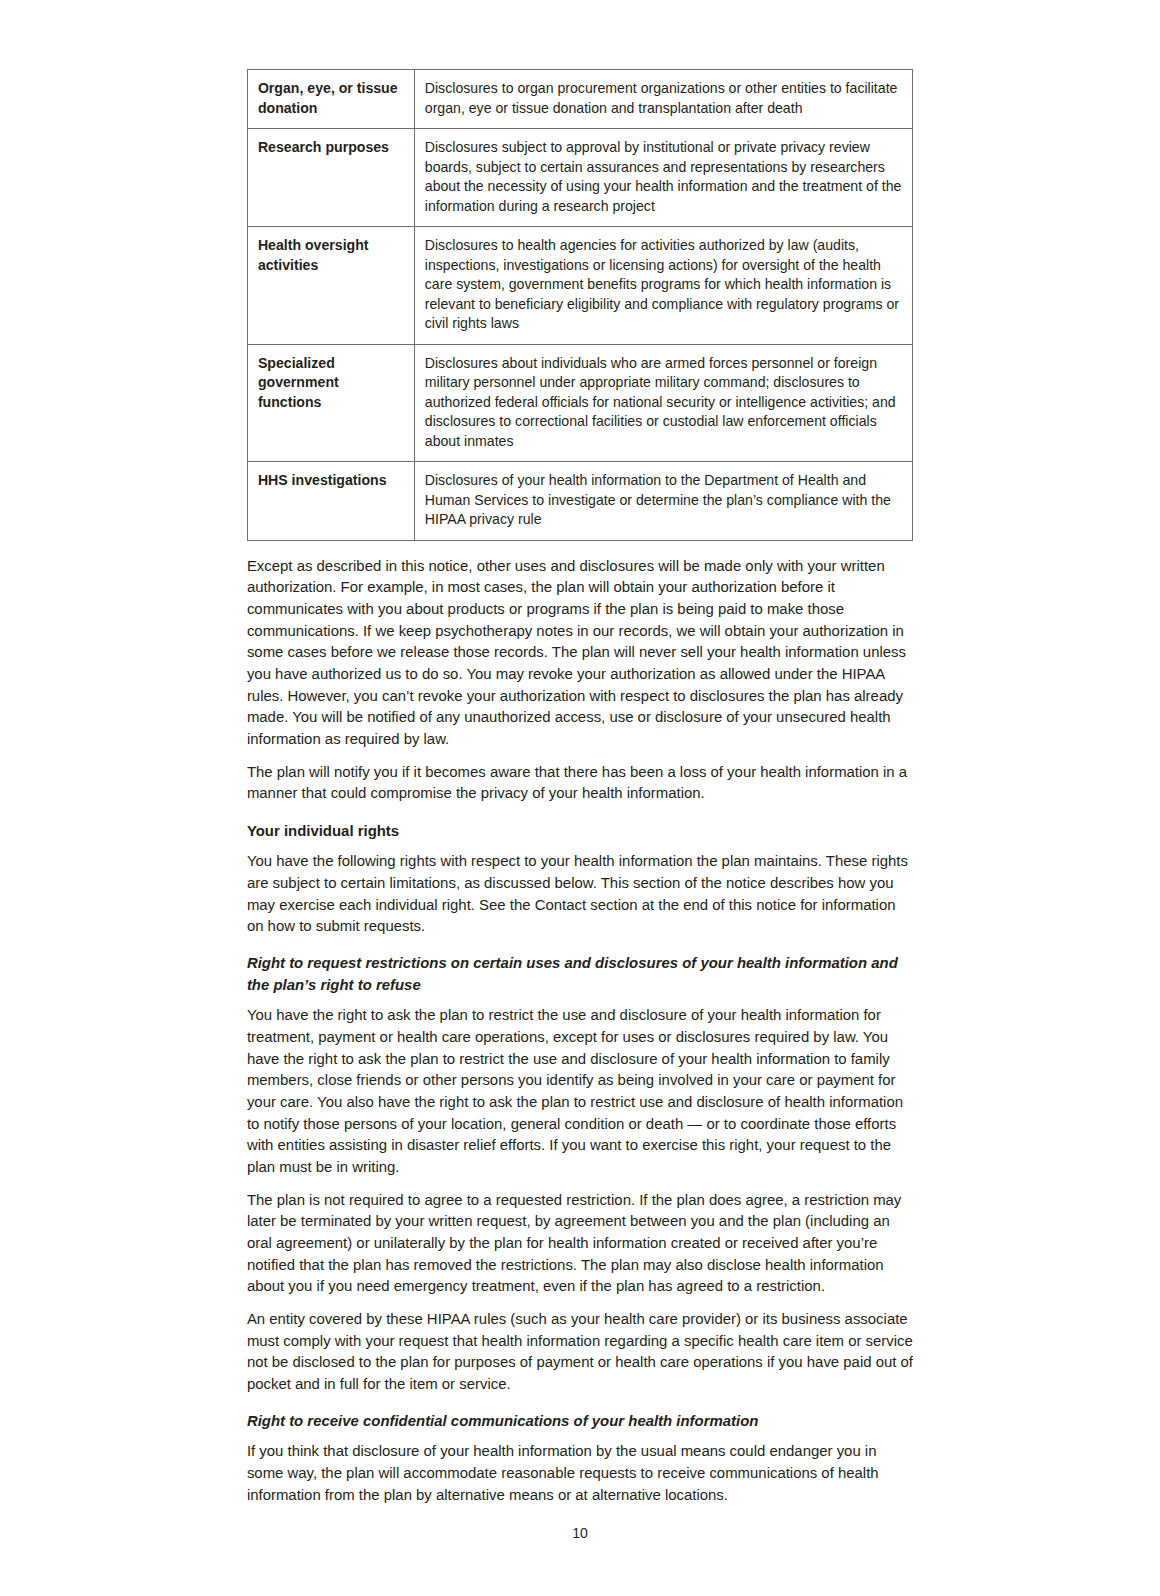| Organ, eye, or tissue donation | Disclosures to organ procurement organizations or other entities to facilitate organ, eye or tissue donation and transplantation after death |
| Research purposes | Disclosures subject to approval by institutional or private privacy review boards, subject to certain assurances and representations by researchers about the necessity of using your health information and the treatment of the information during a research project |
| Health oversight activities | Disclosures to health agencies for activities authorized by law (audits, inspections, investigations or licensing actions) for oversight of the health care system, government benefits programs for which health information is relevant to beneficiary eligibility and compliance with regulatory programs or civil rights laws |
| Specialized government functions | Disclosures about individuals who are armed forces personnel or foreign military personnel under appropriate military command; disclosures to authorized federal officials for national security or intelligence activities; and disclosures to correctional facilities or custodial law enforcement officials about inmates |
| HHS investigations | Disclosures of your health information to the Department of Health and Human Services to investigate or determine the plan’s compliance with the HIPAA privacy rule |
Except as described in this notice, other uses and disclosures will be made only with your written authorization. For example, in most cases, the plan will obtain your authorization before it communicates with you about products or programs if the plan is being paid to make those communications. If we keep psychotherapy notes in our records, we will obtain your authorization in some cases before we release those records. The plan will never sell your health information unless you have authorized us to do so. You may revoke your authorization as allowed under the HIPAA rules. However, you can’t revoke your authorization with respect to disclosures the plan has already made. You will be notified of any unauthorized access, use or disclosure of your unsecured health information as required by law.
The plan will notify you if it becomes aware that there has been a loss of your health information in a manner that could compromise the privacy of your health information.
Your individual rights
You have the following rights with respect to your health information the plan maintains. These rights are subject to certain limitations, as discussed below. This section of the notice describes how you may exercise each individual right. See the Contact section at the end of this notice for information on how to submit requests.
Right to request restrictions on certain uses and disclosures of your health information and the plan’s right to refuse
You have the right to ask the plan to restrict the use and disclosure of your health information for treatment, payment or health care operations, except for uses or disclosures required by law. You have the right to ask the plan to restrict the use and disclosure of your health information to family members, close friends or other persons you identify as being involved in your care or payment for your care. You also have the right to ask the plan to restrict use and disclosure of health information to notify those persons of your location, general condition or death — or to coordinate those efforts with entities assisting in disaster relief efforts. If you want to exercise this right, your request to the plan must be in writing.
The plan is not required to agree to a requested restriction. If the plan does agree, a restriction may later be terminated by your written request, by agreement between you and the plan (including an oral agreement) or unilaterally by the plan for health information created or received after you’re notified that the plan has removed the restrictions. The plan may also disclose health information about you if you need emergency treatment, even if the plan has agreed to a restriction.
An entity covered by these HIPAA rules (such as your health care provider) or its business associate must comply with your request that health information regarding a specific health care item or service not be disclosed to the plan for purposes of payment or health care operations if you have paid out of pocket and in full for the item or service.
Right to receive confidential communications of your health information
If you think that disclosure of your health information by the usual means could endanger you in some way, the plan will accommodate reasonable requests to receive communications of health information from the plan by alternative means or at alternative locations.
10